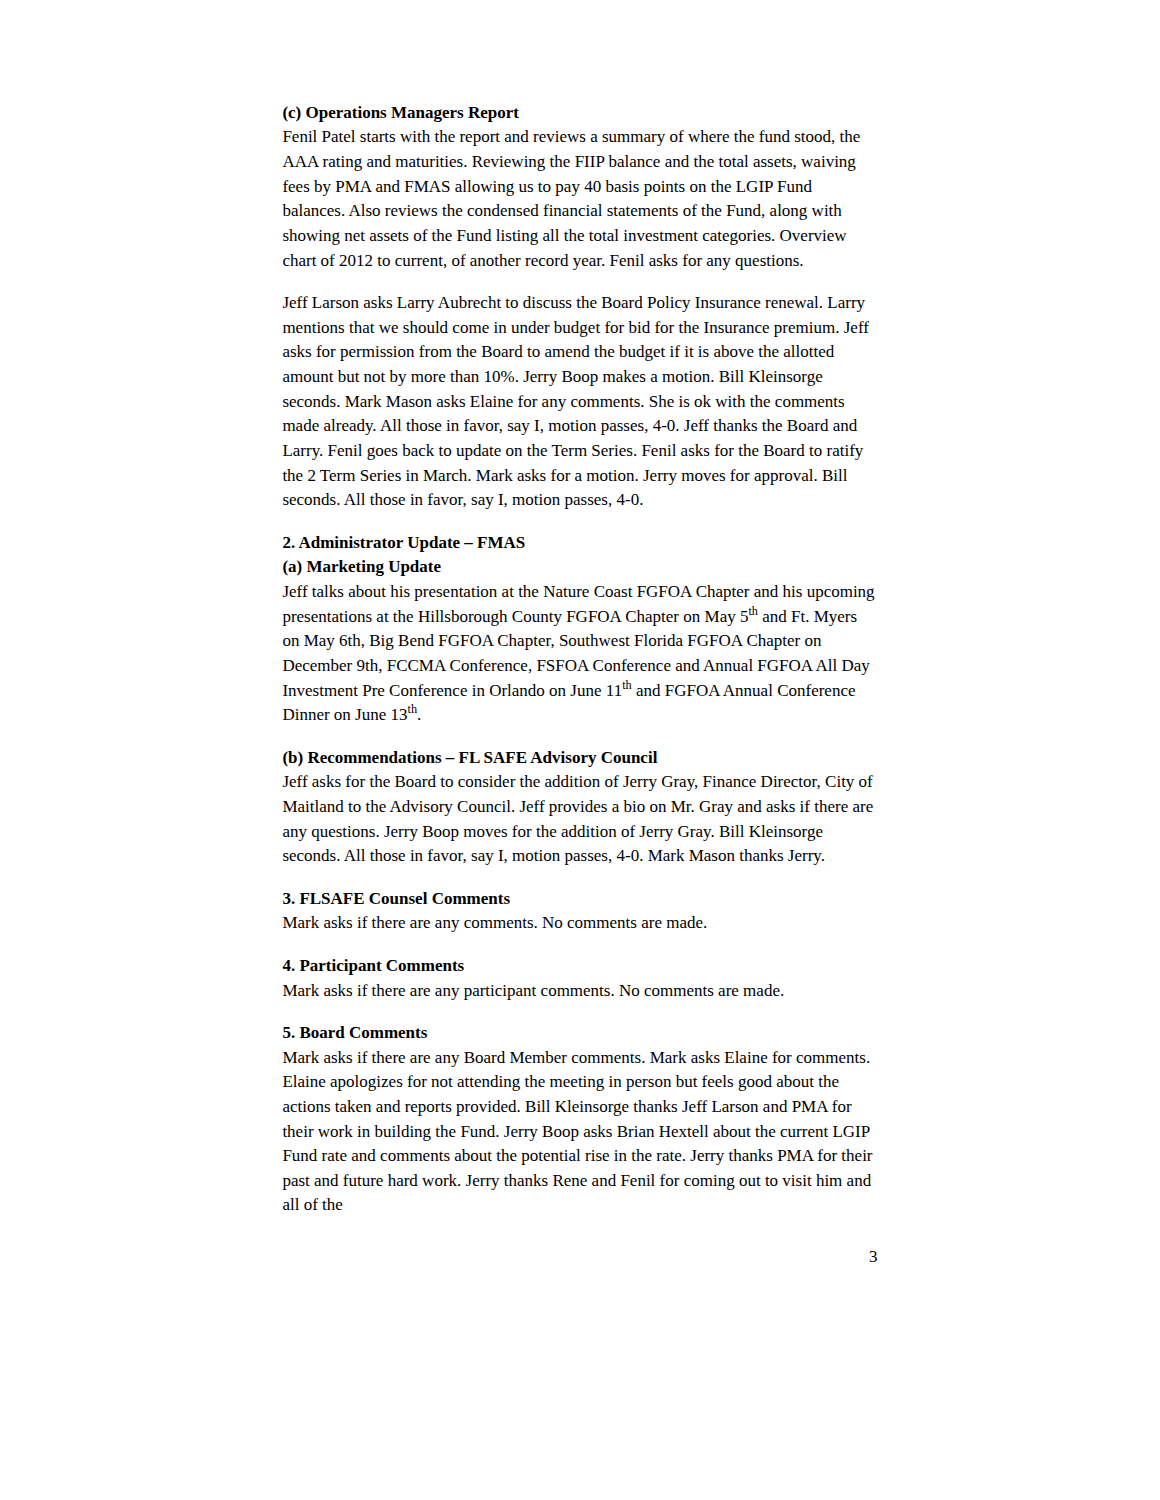(c) Operations Managers Report
Fenil Patel starts with the report and reviews a summary of where the fund stood, the AAA rating and maturities. Reviewing the FIIP balance and the total assets, waiving fees by PMA and FMAS allowing us to pay 40 basis points on the LGIP Fund balances. Also reviews the condensed financial statements of the Fund, along with showing net assets of the Fund listing all the total investment categories. Overview chart of 2012 to current, of another record year. Fenil asks for any questions.
Jeff Larson asks Larry Aubrecht to discuss the Board Policy Insurance renewal. Larry mentions that we should come in under budget for bid for the Insurance premium. Jeff asks for permission from the Board to amend the budget if it is above the allotted amount but not by more than 10%. Jerry Boop makes a motion. Bill Kleinsorge seconds. Mark Mason asks Elaine for any comments. She is ok with the comments made already. All those in favor, say I, motion passes, 4-0. Jeff thanks the Board and Larry. Fenil goes back to update on the Term Series. Fenil asks for the Board to ratify the 2 Term Series in March. Mark asks for a motion. Jerry moves for approval. Bill seconds. All those in favor, say I, motion passes, 4-0.
2. Administrator Update – FMAS
(a) Marketing Update
Jeff talks about his presentation at the Nature Coast FGFOA Chapter and his upcoming presentations at the Hillsborough County FGFOA Chapter on May 5th and Ft. Myers on May 6th, Big Bend FGFOA Chapter, Southwest Florida FGFOA Chapter on December 9th, FCCMA Conference, FSFOA Conference and Annual FGFOA All Day Investment Pre Conference in Orlando on June 11th and FGFOA Annual Conference Dinner on June 13th.
(b) Recommendations – FL SAFE Advisory Council
Jeff asks for the Board to consider the addition of Jerry Gray, Finance Director, City of Maitland to the Advisory Council. Jeff provides a bio on Mr. Gray and asks if there are any questions. Jerry Boop moves for the addition of Jerry Gray. Bill Kleinsorge seconds. All those in favor, say I, motion passes, 4-0. Mark Mason thanks Jerry.
3. FLSAFE Counsel Comments
Mark asks if there are any comments. No comments are made.
4. Participant Comments
Mark asks if there are any participant comments. No comments are made.
5. Board Comments
Mark asks if there are any Board Member comments. Mark asks Elaine for comments. Elaine apologizes for not attending the meeting in person but feels good about the actions taken and reports provided. Bill Kleinsorge thanks Jeff Larson and PMA for their work in building the Fund. Jerry Boop asks Brian Hextell about the current LGIP Fund rate and comments about the potential rise in the rate. Jerry thanks PMA for their past and future hard work. Jerry thanks Rene and Fenil for coming out to visit him and all of the
3